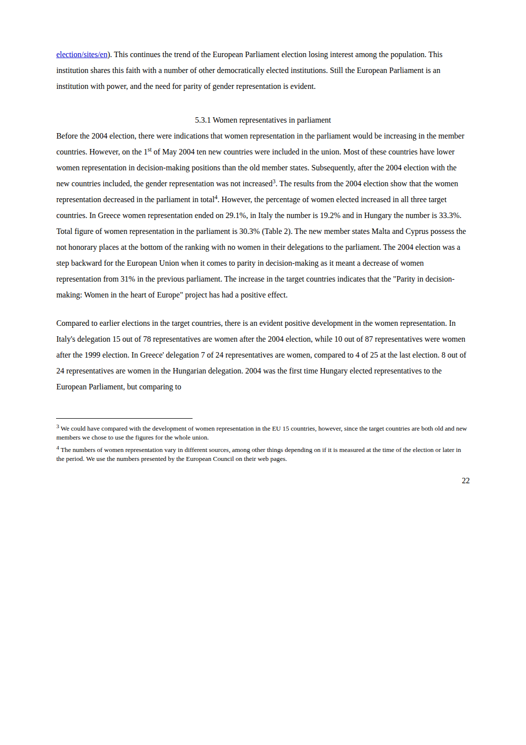election/sites/en). This continues the trend of the European Parliament election losing interest among the population. This institution shares this faith with a number of other democratically elected institutions. Still the European Parliament is an institution with power, and the need for parity of gender representation is evident.
5.3.1 Women representatives in parliament
Before the 2004 election, there were indications that women representation in the parliament would be increasing in the member countries. However, on the 1st of May 2004 ten new countries were included in the union. Most of these countries have lower women representation in decision-making positions than the old member states. Subsequently, after the 2004 election with the new countries included, the gender representation was not increased3. The results from the 2004 election show that the women representation decreased in the parliament in total4. However, the percentage of women elected increased in all three target countries. In Greece women representation ended on 29.1%, in Italy the number is 19.2% and in Hungary the number is 33.3%. Total figure of women representation in the parliament is 30.3% (Table 2). The new member states Malta and Cyprus possess the not honorary places at the bottom of the ranking with no women in their delegations to the parliament. The 2004 election was a step backward for the European Union when it comes to parity in decision-making as it meant a decrease of women representation from 31% in the previous parliament. The increase in the target countries indicates that the "Parity in decision-making: Women in the heart of Europe" project has had a positive effect.
Compared to earlier elections in the target countries, there is an evident positive development in the women representation. In Italy's delegation 15 out of 78 representatives are women after the 2004 election, while 10 out of 87 representatives were women after the 1999 election. In Greece' delegation 7 of 24 representatives are women, compared to 4 of 25 at the last election. 8 out of 24 representatives are women in the Hungarian delegation. 2004 was the first time Hungary elected representatives to the European Parliament, but comparing to
3 We could have compared with the development of women representation in the EU 15 countries, however, since the target countries are both old and new members we chose to use the figures for the whole union.
4 The numbers of women representation vary in different sources, among other things depending on if it is measured at the time of the election or later in the period. We use the numbers presented by the European Council on their web pages.
22